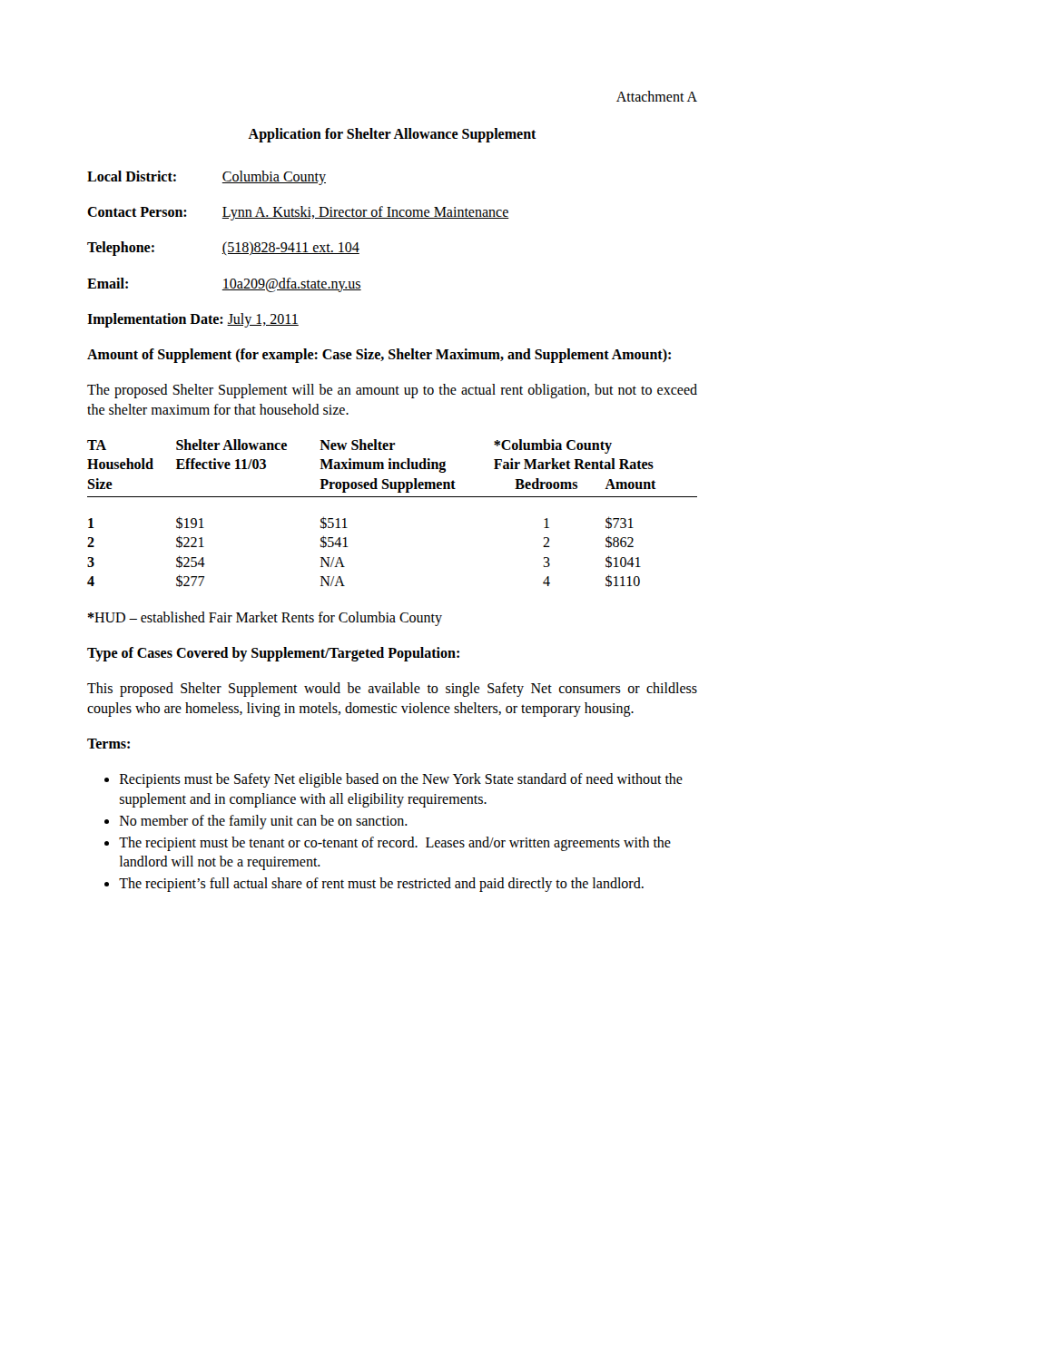Attachment A
Application for Shelter Allowance Supplement
Local District: Columbia County
Contact Person: Lynn A. Kutski, Director of Income Maintenance
Telephone:(518)828-9411 ext. 104
Email: 10a209@dfa.state.ny.us
Implementation Date: July 1, 2011
Amount of Supplement (for example: Case Size, Shelter Maximum, and Supplement Amount):
The proposed Shelter Supplement will be an amount up to the actual rent obligation, but not to exceed the shelter maximum for that household size.
| TA | Shelter Allowance | New Shelter | *Columbia County |
| --- | --- | --- | --- |
| Household | Effective 11/03 | Maximum including | Fair Market Rental Rates |
| Size | | Proposed Supplement | Bedrooms | Amount |
| 1 | $191 | $511 | 1 | $731 |
| 2 | $221 | $541 | 2 | $862 |
| 3 | $254 | N/A | 3 | $1041 |
| 4 | $277 | N/A | 4 | $1110 |
*HUD – established Fair Market Rents for Columbia County
Type of Cases Covered by Supplement/Targeted Population:
This proposed Shelter Supplement would be available to single Safety Net consumers or childless couples who are homeless, living in motels, domestic violence shelters, or temporary housing.
Terms:
Recipients must be Safety Net eligible based on the New York State standard of need without the supplement and in compliance with all eligibility requirements.
No member of the family unit can be on sanction.
The recipient must be tenant or co-tenant of record. Leases and/or written agreements with the landlord will not be a requirement.
The recipient’s full actual share of rent must be restricted and paid directly to the landlord.